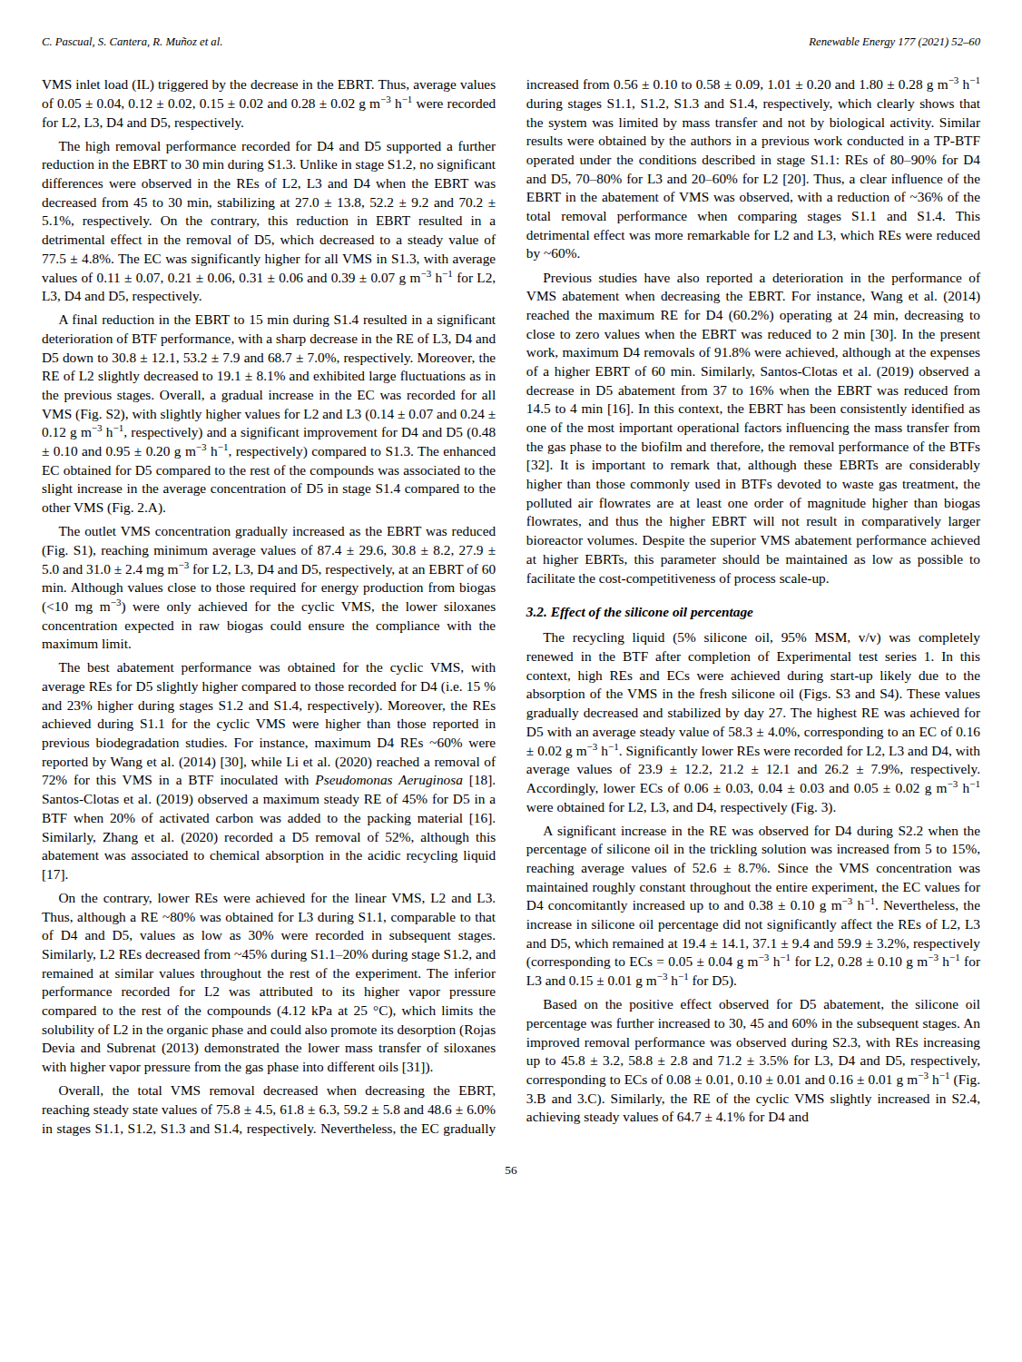C. Pascual, S. Cantera, R. Muñoz et al.
Renewable Energy 177 (2021) 52–60
VMS inlet load (IL) triggered by the decrease in the EBRT. Thus, average values of 0.05 ± 0.04, 0.12 ± 0.02, 0.15 ± 0.02 and 0.28 ± 0.02 g m−3 h−1 were recorded for L2, L3, D4 and D5, respectively.
The high removal performance recorded for D4 and D5 supported a further reduction in the EBRT to 30 min during S1.3. Unlike in stage S1.2, no significant differences were observed in the REs of L2, L3 and D4 when the EBRT was decreased from 45 to 30 min, stabilizing at 27.0 ± 13.8, 52.2 ± 9.2 and 70.2 ± 5.1%, respectively. On the contrary, this reduction in EBRT resulted in a detrimental effect in the removal of D5, which decreased to a steady value of 77.5 ± 4.8%. The EC was significantly higher for all VMS in S1.3, with average values of 0.11 ± 0.07, 0.21 ± 0.06, 0.31 ± 0.06 and 0.39 ± 0.07 g m−3 h−1 for L2, L3, D4 and D5, respectively.
A final reduction in the EBRT to 15 min during S1.4 resulted in a significant deterioration of BTF performance, with a sharp decrease in the RE of L3, D4 and D5 down to 30.8 ± 12.1, 53.2 ± 7.9 and 68.7 ± 7.0%, respectively. Moreover, the RE of L2 slightly decreased to 19.1 ± 8.1% and exhibited large fluctuations as in the previous stages. Overall, a gradual increase in the EC was recorded for all VMS (Fig. S2), with slightly higher values for L2 and L3 (0.14 ± 0.07 and 0.24 ± 0.12 g m−3 h−1, respectively) and a significant improvement for D4 and D5 (0.48 ± 0.10 and 0.95 ± 0.20 g m−3 h−1, respectively) compared to S1.3. The enhanced EC obtained for D5 compared to the rest of the compounds was associated to the slight increase in the average concentration of D5 in stage S1.4 compared to the other VMS (Fig. 2.A).
The outlet VMS concentration gradually increased as the EBRT was reduced (Fig. S1), reaching minimum average values of 87.4 ± 29.6, 30.8 ± 8.2, 27.9 ± 5.0 and 31.0 ± 2.4 mg m−3 for L2, L3, D4 and D5, respectively, at an EBRT of 60 min. Although values close to those required for energy production from biogas (<10 mg m−3) were only achieved for the cyclic VMS, the lower siloxanes concentration expected in raw biogas could ensure the compliance with the maximum limit.
The best abatement performance was obtained for the cyclic VMS, with average REs for D5 slightly higher compared to those recorded for D4 (i.e. 15 % and 23% higher during stages S1.2 and S1.4, respectively). Moreover, the REs achieved during S1.1 for the cyclic VMS were higher than those reported in previous biodegradation studies. For instance, maximum D4 REs ~60% were reported by Wang et al. (2014) [30], while Li et al. (2020) reached a removal of 72% for this VMS in a BTF inoculated with Pseudomonas Aeruginosa [18]. Santos-Clotas et al. (2019) observed a maximum steady RE of 45% for D5 in a BTF when 20% of activated carbon was added to the packing material [16]. Similarly, Zhang et al. (2020) recorded a D5 removal of 52%, although this abatement was associated to chemical absorption in the acidic recycling liquid [17].
On the contrary, lower REs were achieved for the linear VMS, L2 and L3. Thus, although a RE ~80% was obtained for L3 during S1.1, comparable to that of D4 and D5, values as low as 30% were recorded in subsequent stages. Similarly, L2 REs decreased from ~45% during S1.1–20% during stage S1.2, and remained at similar values throughout the rest of the experiment. The inferior performance recorded for L2 was attributed to its higher vapor pressure compared to the rest of the compounds (4.12 kPa at 25 °C), which limits the solubility of L2 in the organic phase and could also promote its desorption (Rojas Devia and Subrenat (2013) demonstrated the lower mass transfer of siloxanes with higher vapor pressure from the gas phase into different oils [31]).
Overall, the total VMS removal decreased when decreasing the EBRT, reaching steady state values of 75.8 ± 4.5, 61.8 ± 6.3, 59.2 ± 5.8 and 48.6 ± 6.0% in stages S1.1, S1.2, S1.3 and S1.4, respectively. Nevertheless, the EC gradually increased from 0.56 ± 0.10 to 0.58 ± 0.09, 1.01 ± 0.20 and 1.80 ± 0.28 g m−3 h−1 during stages S1.1, S1.2, S1.3 and S1.4, respectively, which clearly shows that the system was limited by mass transfer and not by biological activity. Similar results were obtained by the authors in a previous work conducted in a TP-BTF operated under the conditions described in stage S1.1: REs of 80–90% for D4 and D5, 70–80% for L3 and 20–60% for L2 [20]. Thus, a clear influence of the EBRT in the abatement of VMS was observed, with a reduction of ~36% of the total removal performance when comparing stages S1.1 and S1.4. This detrimental effect was more remarkable for L2 and L3, which REs were reduced by ~60%.
Previous studies have also reported a deterioration in the performance of VMS abatement when decreasing the EBRT. For instance, Wang et al. (2014) reached the maximum RE for D4 (60.2%) operating at 24 min, decreasing to close to zero values when the EBRT was reduced to 2 min [30]. In the present work, maximum D4 removals of 91.8% were achieved, although at the expenses of a higher EBRT of 60 min. Similarly, Santos-Clotas et al. (2019) observed a decrease in D5 abatement from 37 to 16% when the EBRT was reduced from 14.5 to 4 min [16]. In this context, the EBRT has been consistently identified as one of the most important operational factors influencing the mass transfer from the gas phase to the biofilm and therefore, the removal performance of the BTFs [32]. It is important to remark that, although these EBRTs are considerably higher than those commonly used in BTFs devoted to waste gas treatment, the polluted air flowrates are at least one order of magnitude higher than biogas flowrates, and thus the higher EBRT will not result in comparatively larger bioreactor volumes. Despite the superior VMS abatement performance achieved at higher EBRTs, this parameter should be maintained as low as possible to facilitate the cost-competitiveness of process scale-up.
3.2. Effect of the silicone oil percentage
The recycling liquid (5% silicone oil, 95% MSM, v/v) was completely renewed in the BTF after completion of Experimental test series 1. In this context, high REs and ECs were achieved during start-up likely due to the absorption of the VMS in the fresh silicone oil (Figs. S3 and S4). These values gradually decreased and stabilized by day 27. The highest RE was achieved for D5 with an average steady value of 58.3 ± 4.0%, corresponding to an EC of 0.16 ± 0.02 g m−3 h−1. Significantly lower REs were recorded for L2, L3 and D4, with average values of 23.9 ± 12.2, 21.2 ± 12.1 and 26.2 ± 7.9%, respectively. Accordingly, lower ECs of 0.06 ± 0.03, 0.04 ± 0.03 and 0.05 ± 0.02 g m−3 h−1 were obtained for L2, L3, and D4, respectively (Fig. 3).
A significant increase in the RE was observed for D4 during S2.2 when the percentage of silicone oil in the trickling solution was increased from 5 to 15%, reaching average values of 52.6 ± 8.7%. Since the VMS concentration was maintained roughly constant throughout the entire experiment, the EC values for D4 concomitantly increased up to and 0.38 ± 0.10 g m−3 h−1. Nevertheless, the increase in silicone oil percentage did not significantly affect the REs of L2, L3 and D5, which remained at 19.4 ± 14.1, 37.1 ± 9.4 and 59.9 ± 3.2%, respectively (corresponding to ECs = 0.05 ± 0.04 g m−3 h−1 for L2, 0.28 ± 0.10 g m−3 h−1 for L3 and 0.15 ± 0.01 g m−3 h−1 for D5).
Based on the positive effect observed for D5 abatement, the silicone oil percentage was further increased to 30, 45 and 60% in the subsequent stages. An improved removal performance was observed during S2.3, with REs increasing up to 45.8 ± 3.2, 58.8 ± 2.8 and 71.2 ± 3.5% for L3, D4 and D5, respectively, corresponding to ECs of 0.08 ± 0.01, 0.10 ± 0.01 and 0.16 ± 0.01 g m−3 h−1 (Fig. 3.B and 3.C). Similarly, the RE of the cyclic VMS slightly increased in S2.4, achieving steady values of 64.7 ± 4.1% for D4 and
56